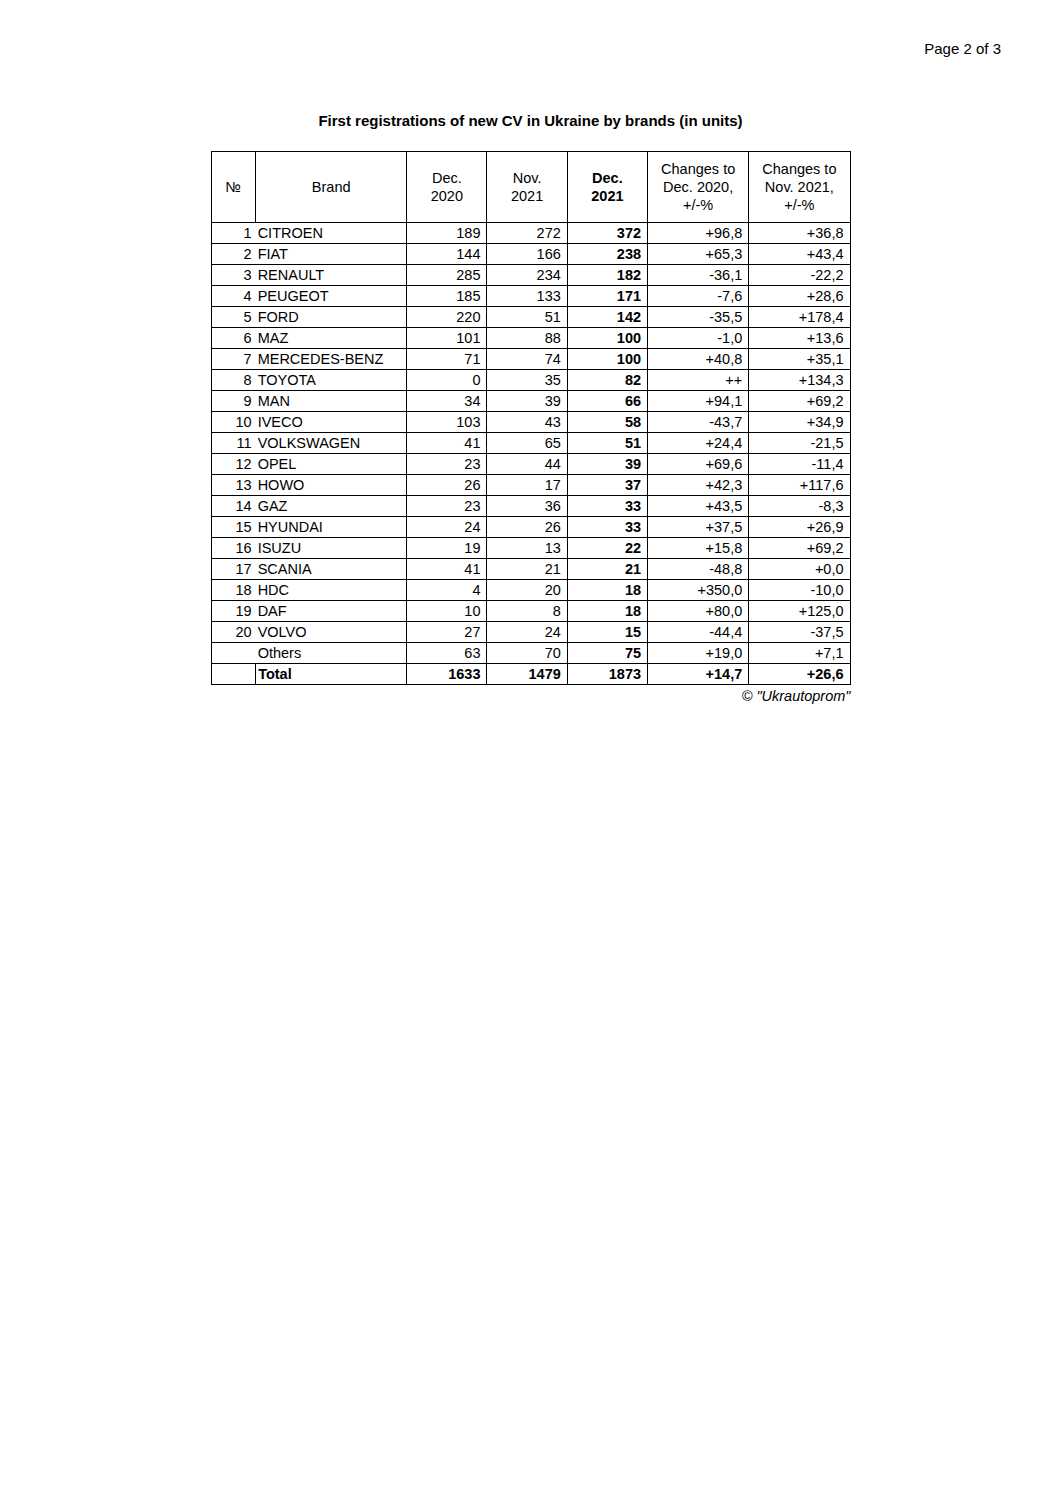Page 2 of 3
First registrations of new CV in Ukraine by brands (in units)
| № | Brand | Dec. 2020 | Nov. 2021 | Dec. 2021 | Changes to Dec. 2020, +/-% | Changes to Nov. 2021, +/-% |
| --- | --- | --- | --- | --- | --- | --- |
| 1 | CITROEN | 189 | 272 | 372 | +96,8 | +36,8 |
| 2 | FIAT | 144 | 166 | 238 | +65,3 | +43,4 |
| 3 | RENAULT | 285 | 234 | 182 | -36,1 | -22,2 |
| 4 | PEUGEOT | 185 | 133 | 171 | -7,6 | +28,6 |
| 5 | FORD | 220 | 51 | 142 | -35,5 | +178,4 |
| 6 | MAZ | 101 | 88 | 100 | -1,0 | +13,6 |
| 7 | MERCEDES-BENZ | 71 | 74 | 100 | +40,8 | +35,1 |
| 8 | TOYOTA | 0 | 35 | 82 | ++ | +134,3 |
| 9 | MAN | 34 | 39 | 66 | +94,1 | +69,2 |
| 10 | IVECO | 103 | 43 | 58 | -43,7 | +34,9 |
| 11 | VOLKSWAGEN | 41 | 65 | 51 | +24,4 | -21,5 |
| 12 | OPEL | 23 | 44 | 39 | +69,6 | -11,4 |
| 13 | HOWO | 26 | 17 | 37 | +42,3 | +117,6 |
| 14 | GAZ | 23 | 36 | 33 | +43,5 | -8,3 |
| 15 | HYUNDAI | 24 | 26 | 33 | +37,5 | +26,9 |
| 16 | ISUZU | 19 | 13 | 22 | +15,8 | +69,2 |
| 17 | SCANIA | 41 | 21 | 21 | -48,8 | +0,0 |
| 18 | HDC | 4 | 20 | 18 | +350,0 | -10,0 |
| 19 | DAF | 10 | 8 | 18 | +80,0 | +125,0 |
| 20 | VOLVO | 27 | 24 | 15 | -44,4 | -37,5 |
| | Others | 63 | 70 | 75 | +19,0 | +7,1 |
| | Total | 1633 | 1479 | 1873 | +14,7 | +26,6 |
© "Ukrautoprom"